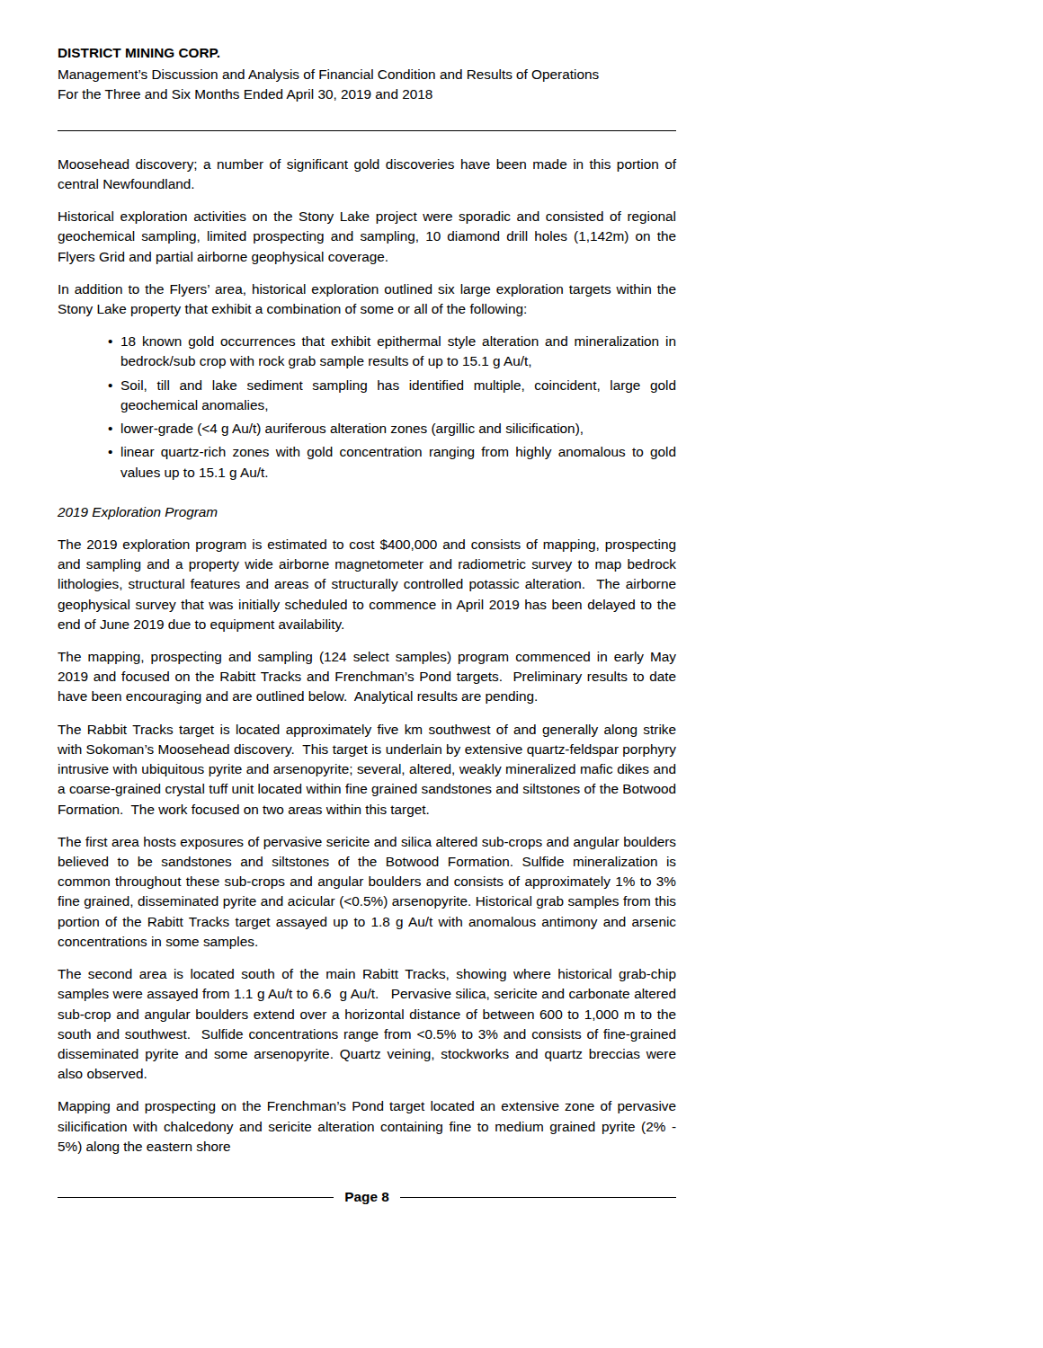DISTRICT MINING CORP.
Management’s Discussion and Analysis of Financial Condition and Results of Operations
For the Three and Six Months Ended April 30, 2019 and 2018
Moosehead discovery; a number of significant gold discoveries have been made in this portion of central Newfoundland.
Historical exploration activities on the Stony Lake project were sporadic and consisted of regional geochemical sampling, limited prospecting and sampling, 10 diamond drill holes (1,142m) on the Flyers Grid and partial airborne geophysical coverage.
In addition to the Flyers’ area, historical exploration outlined six large exploration targets within the Stony Lake property that exhibit a combination of some or all of the following:
18 known gold occurrences that exhibit epithermal style alteration and mineralization in bedrock/sub crop with rock grab sample results of up to 15.1 g Au/t,
Soil, till and lake sediment sampling has identified multiple, coincident, large gold geochemical anomalies,
lower-grade (<4 g Au/t) auriferous alteration zones (argillic and silicification),
linear quartz-rich zones with gold concentration ranging from highly anomalous to gold values up to 15.1 g Au/t.
2019 Exploration Program
The 2019 exploration program is estimated to cost $400,000 and consists of mapping, prospecting and sampling and a property wide airborne magnetometer and radiometric survey to map bedrock lithologies, structural features and areas of structurally controlled potassic alteration. The airborne geophysical survey that was initially scheduled to commence in April 2019 has been delayed to the end of June 2019 due to equipment availability.
The mapping, prospecting and sampling (124 select samples) program commenced in early May 2019 and focused on the Rabitt Tracks and Frenchman’s Pond targets. Preliminary results to date have been encouraging and are outlined below. Analytical results are pending.
The Rabbit Tracks target is located approximately five km southwest of and generally along strike with Sokoman’s Moosehead discovery. This target is underlain by extensive quartz-feldspar porphyry intrusive with ubiquitous pyrite and arsenopyrite; several, altered, weakly mineralized mafic dikes and a coarse-grained crystal tuff unit located within fine grained sandstones and siltstones of the Botwood Formation. The work focused on two areas within this target.
The first area hosts exposures of pervasive sericite and silica altered sub-crops and angular boulders believed to be sandstones and siltstones of the Botwood Formation. Sulfide mineralization is common throughout these sub-crops and angular boulders and consists of approximately 1% to 3% fine grained, disseminated pyrite and acicular (<0.5%) arsenopyrite. Historical grab samples from this portion of the Rabitt Tracks target assayed up to 1.8 g Au/t with anomalous antimony and arsenic concentrations in some samples.
The second area is located south of the main Rabitt Tracks, showing where historical grab-chip samples were assayed from 1.1 g Au/t to 6.6 g Au/t. Pervasive silica, sericite and carbonate altered sub-crop and angular boulders extend over a horizontal distance of between 600 to 1,000 m to the south and southwest. Sulfide concentrations range from <0.5% to 3% and consists of fine-grained disseminated pyrite and some arsenopyrite. Quartz veining, stockworks and quartz breccias were also observed.
Mapping and prospecting on the Frenchman’s Pond target located an extensive zone of pervasive silicification with chalcedony and sericite alteration containing fine to medium grained pyrite (2% - 5%) along the eastern shore
Page 8